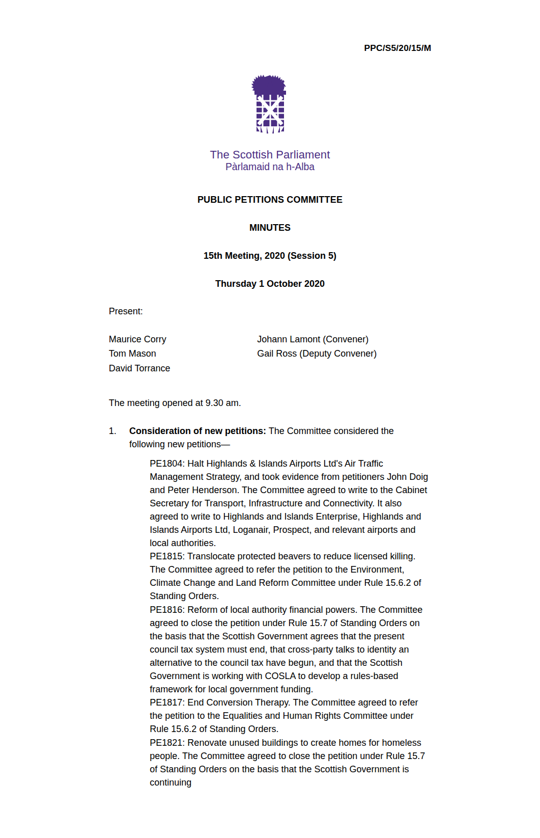PPC/S5/20/15/M
The Scottish Parliament
Pàrlamaid na h-Alba
PUBLIC PETITIONS COMMITTEE
MINUTES
15th Meeting, 2020 (Session 5)
Thursday 1 October 2020
Present:
| Maurice Corry | Johann Lamont (Convener) |
| Tom Mason | Gail Ross (Deputy Convener) |
| David Torrance | |
The meeting opened at 9.30 am.
1.
Consideration of new petitions: The Committee considered the following new petitions—
PE1804: Halt Highlands & Islands Airports Ltd's Air Traffic Management Strategy, and took evidence from petitioners John Doig and Peter Henderson. The Committee agreed to write to the Cabinet Secretary for Transport, Infrastructure and Connectivity. It also agreed to write to Highlands and Islands Enterprise, Highlands and Islands Airports Ltd, Loganair, Prospect, and relevant airports and local authorities.
PE1815: Translocate protected beavers to reduce licensed killing. The Committee agreed to refer the petition to the Environment, Climate Change and Land Reform Committee under Rule 15.6.2 of Standing Orders.
PE1816: Reform of local authority financial powers. The Committee agreed to close the petition under Rule 15.7 of Standing Orders on the basis that the Scottish Government agrees that the present council tax system must end, that cross-party talks to identity an alternative to the council tax have begun, and that the Scottish Government is working with COSLA to develop a rules-based framework for local government funding.
PE1817: End Conversion Therapy. The Committee agreed to refer the petition to the Equalities and Human Rights Committee under Rule 15.6.2 of Standing Orders.
PE1821: Renovate unused buildings to create homes for homeless people. The Committee agreed to close the petition under Rule 15.7 of Standing Orders on the basis that the Scottish Government is continuing